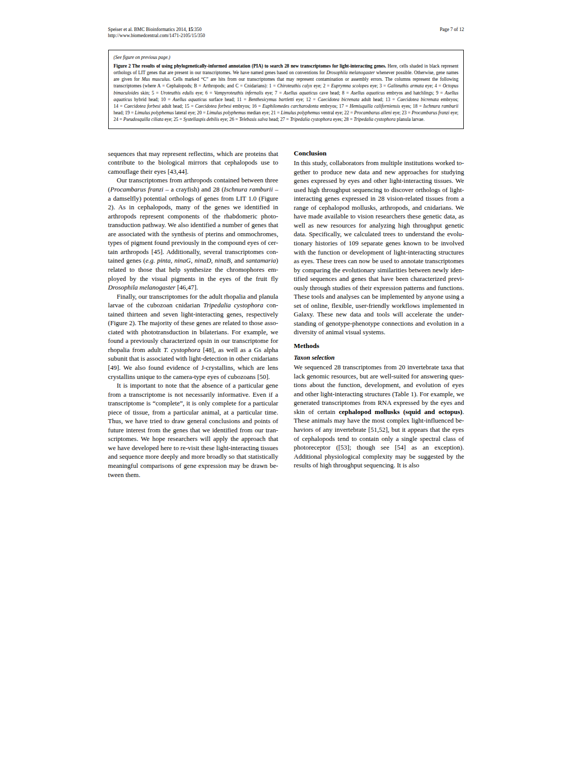Speiser et al. BMC Bioinformatics 2014, 15:350
http://www.biomedcentral.com/1471-2105/15/350
Page 7 of 12
(See figure on previous page.)
Figure 2 The results of using phylogenetically-informed annotation (PIA) to search 28 new transcriptomes for light-interacting genes. Here, cells shaded in black represent orthologs of LIT genes that are present in our transcriptomes. We have named genes based on conventions for Drosophila melanogaster whenever possible. Otherwise, gene names are given for Mus musculus. Cells marked “C” are hits from our transcriptomes that may represent contamination or assembly errors. The columns represent the following transcriptomes (where A = Cephalopods; B = Arthropods; and C = Cnidarians): 1 = Chiroteuthis calyx eye; 2 = Euprymna scolopes eye; 3 = Galiteuthis armata eye; 4 = Octopus bimaculoides skin; 5 = Uroteuthis edulis eye; 6 = Vampyroteuthis infernalis eye; 7 = Asellus aquaticus cave head; 8 = Asellus aquaticus embryos and hatchlings; 9 = Asellus aquaticus hybrid head; 10 = Asellus aquaticus surface head; 11 = Benthesicymus bartletti eye; 12 = Caecidotea bicrenata adult head; 13 = Caecidotea bicrenata embryos; 14 = Caecidotea forbesi adult head; 15 = Caecidotea forbesi embryos; 16 = Euphilomedes carcharodonta embryos; 17 = Hemisquilla californiensis eyes; 18 = Ischnura ramburii head; 19 = Limulus polyphemus lateral eye; 20 = Limulus polyphemus median eye; 21 = Limulus polyphemus ventral eye; 22 = Procambarus alleni eye; 23 = Procambarus franzi eye; 24 = Pseudosquilla ciliata eye; 25 = Systellaspis debilis eye; 26 = Telebasis salva head; 27 = Tripedalia cystophora eyes; 28 = Tripedalia cystophora planula larvae.
sequences that may represent reflectins, which are proteins that contribute to the biological mirrors that cephalopods use to camouflage their eyes [43,44].
Our transcriptomes from arthropods contained between three (Procambarus franzi – a crayfish) and 28 (Ischnura ramburii – a damselfly) potential orthologs of genes from LIT 1.0 (Figure 2). As in cephalopods, many of the genes we identified in arthropods represent components of the rhabdomeric phototransduction pathway. We also identified a number of genes that are associated with the synthesis of pterins and ommochromes, types of pigment found previously in the compound eyes of certain arthropods [45]. Additionally, several transcriptomes contained genes (e.g. pinta, ninaG, ninaD, ninaB, and santamaria) related to those that help synthesize the chromophores employed by the visual pigments in the eyes of the fruit fly Drosophila melanogaster [46,47].
Finally, our transcriptomes for the adult rhopalia and planula larvae of the cubozoan cnidarian Tripedalia cystophora contained thirteen and seven light-interacting genes, respectively (Figure 2). The majority of these genes are related to those associated with phototransduction in bilaterians. For example, we found a previously characterized opsin in our transcriptome for rhopalia from adult T. cystophora [48], as well as a Gs alpha subunit that is associated with light-detection in other cnidarians [49]. We also found evidence of J-crystallins, which are lens crystallins unique to the camera-type eyes of cubozoans [50].
It is important to note that the absence of a particular gene from a transcriptome is not necessarily informative. Even if a transcriptome is “complete”, it is only complete for a particular piece of tissue, from a particular animal, at a particular time. Thus, we have tried to draw general conclusions and points of future interest from the genes that we identified from our transcriptomes. We hope researchers will apply the approach that we have developed here to re-visit these light-interacting tissues and sequence more deeply and more broadly so that statistically meaningful comparisons of gene expression may be drawn between them.
Conclusion
In this study, collaborators from multiple institutions worked together to produce new data and new approaches for studying genes expressed by eyes and other light-interacting tissues. We used high throughput sequencing to discover orthologs of light-interacting genes expressed in 28 vision-related tissues from a range of cephalopod mollusks, arthropods, and cnidarians. We have made available to vision researchers these genetic data, as well as new resources for analyzing high throughput genetic data. Specifically, we calculated trees to understand the evolutionary histories of 109 separate genes known to be involved with the function or development of light-interacting structures as eyes. These trees can now be used to annotate transcriptomes by comparing the evolutionary similarities between newly identified sequences and genes that have been characterized previously through studies of their expression patterns and functions. These tools and analyses can be implemented by anyone using a set of online, flexible, user-friendly workflows implemented in Galaxy. These new data and tools will accelerate the understanding of genotype-phenotype connections and evolution in a diversity of animal visual systems.
Methods
Taxon selection
We sequenced 28 transcriptomes from 20 invertebrate taxa that lack genomic resources, but are well-suited for answering questions about the function, development, and evolution of eyes and other light-interacting structures (Table 1). For example, we generated transcriptomes from RNA expressed by the eyes and skin of certain cephalopod mollusks (squid and octopus). These animals may have the most complex light-influenced behaviors of any invertebrate [51,52], but it appears that the eyes of cephalopods tend to contain only a single spectral class of photoreceptor ([53]; though see [54] as an exception). Additional physiological complexity may be suggested by the results of high throughput sequencing. It is also